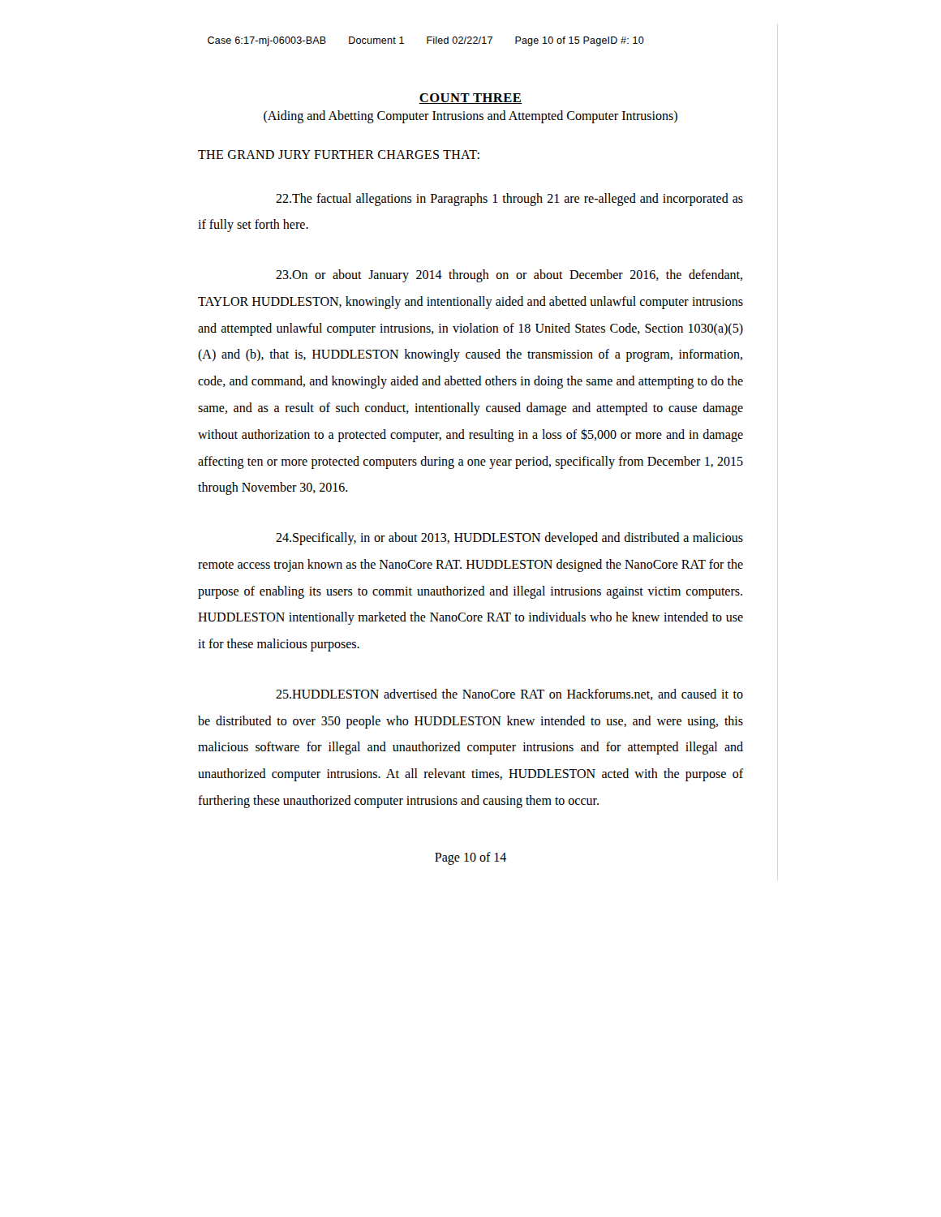Case 6:17-mj-06003-BAB Document 1 Filed 02/22/17 Page 10 of 15 PageID #: 10
COUNT THREE
(Aiding and Abetting Computer Intrusions and Attempted Computer Intrusions)
THE GRAND JURY FURTHER CHARGES THAT:
22. The factual allegations in Paragraphs 1 through 21 are re-alleged and incorporated as if fully set forth here.
23. On or about January 2014 through on or about December 2016, the defendant, TAYLOR HUDDLESTON, knowingly and intentionally aided and abetted unlawful computer intrusions and attempted unlawful computer intrusions, in violation of 18 United States Code, Section 1030(a)(5)(A) and (b), that is, HUDDLESTON knowingly caused the transmission of a program, information, code, and command, and knowingly aided and abetted others in doing the same and attempting to do the same, and as a result of such conduct, intentionally caused damage and attempted to cause damage without authorization to a protected computer, and resulting in a loss of $5,000 or more and in damage affecting ten or more protected computers during a one year period, specifically from December 1, 2015 through November 30, 2016.
24. Specifically, in or about 2013, HUDDLESTON developed and distributed a malicious remote access trojan known as the NanoCore RAT. HUDDLESTON designed the NanoCore RAT for the purpose of enabling its users to commit unauthorized and illegal intrusions against victim computers. HUDDLESTON intentionally marketed the NanoCore RAT to individuals who he knew intended to use it for these malicious purposes.
25. HUDDLESTON advertised the NanoCore RAT on Hackforums.net, and caused it to be distributed to over 350 people who HUDDLESTON knew intended to use, and were using, this malicious software for illegal and unauthorized computer intrusions and for attempted illegal and unauthorized computer intrusions. At all relevant times, HUDDLESTON acted with the purpose of furthering these unauthorized computer intrusions and causing them to occur.
Page 10 of 14